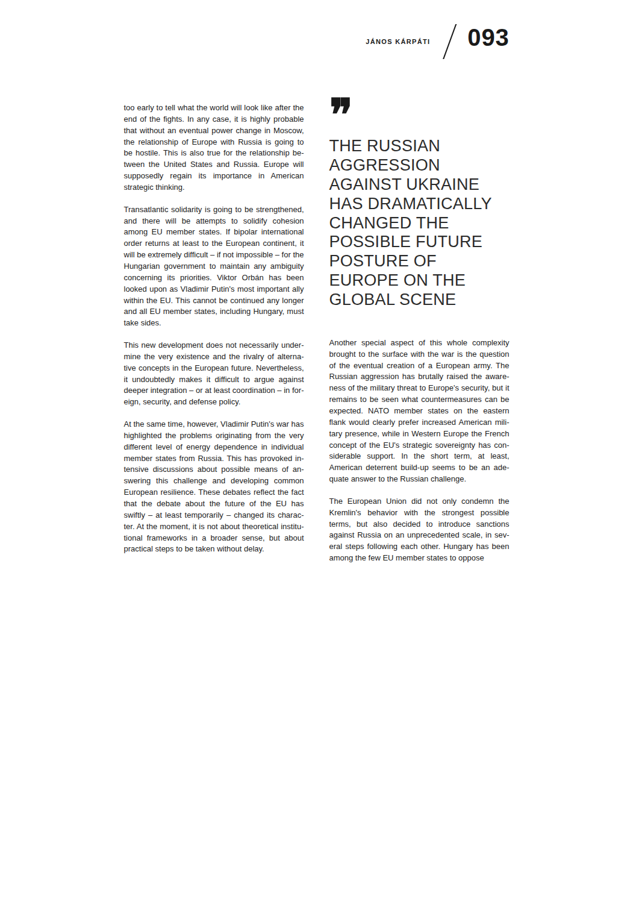János Kárpáti
093
too early to tell what the world will look like after the end of the fights. In any case, it is highly probable that without an eventual power change in Moscow, the relationship of Europe with Russia is going to be hostile. This is also true for the relationship between the United States and Russia. Europe will supposedly regain its importance in American strategic thinking.
Transatlantic solidarity is going to be strengthened, and there will be attempts to solidify cohesion among EU member states. If bipolar international order returns at least to the European continent, it will be extremely difficult – if not impossible – for the Hungarian government to maintain any ambiguity concerning its priorities. Viktor Orbán has been looked upon as Vladimir Putin's most important ally within the EU. This cannot be continued any longer and all EU member states, including Hungary, must take sides.
This new development does not necessarily undermine the very existence and the rivalry of alternative concepts in the European future. Nevertheless, it undoubtedly makes it difficult to argue against deeper integration – or at least coordination – in foreign, security, and defense policy.
At the same time, however, Vladimir Putin's war has highlighted the problems originating from the very different level of energy dependence in individual member states from Russia. This has provoked intensive discussions about possible means of answering this challenge and developing common European resilience. These debates reflect the fact that the debate about the future of the EU has swiftly – at least temporarily – changed its character. At the moment, it is not about theoretical institutional frameworks in a broader sense, but about practical steps to be taken without delay.
❞
The Russian aggression against Ukraine has dramatically changed the possible future posture of Europe on the global scene
Another special aspect of this whole complexity brought to the surface with the war is the question of the eventual creation of a European army. The Russian aggression has brutally raised the awareness of the military threat to Europe's security, but it remains to be seen what countermeasures can be expected. NATO member states on the eastern flank would clearly prefer increased American military presence, while in Western Europe the French concept of the EU's strategic sovereignty has considerable support. In the short term, at least, American deterrent build-up seems to be an adequate answer to the Russian challenge.
The European Union did not only condemn the Kremlin's behavior with the strongest possible terms, but also decided to introduce sanctions against Russia on an unprecedented scale, in several steps following each other. Hungary has been among the few EU member states to oppose